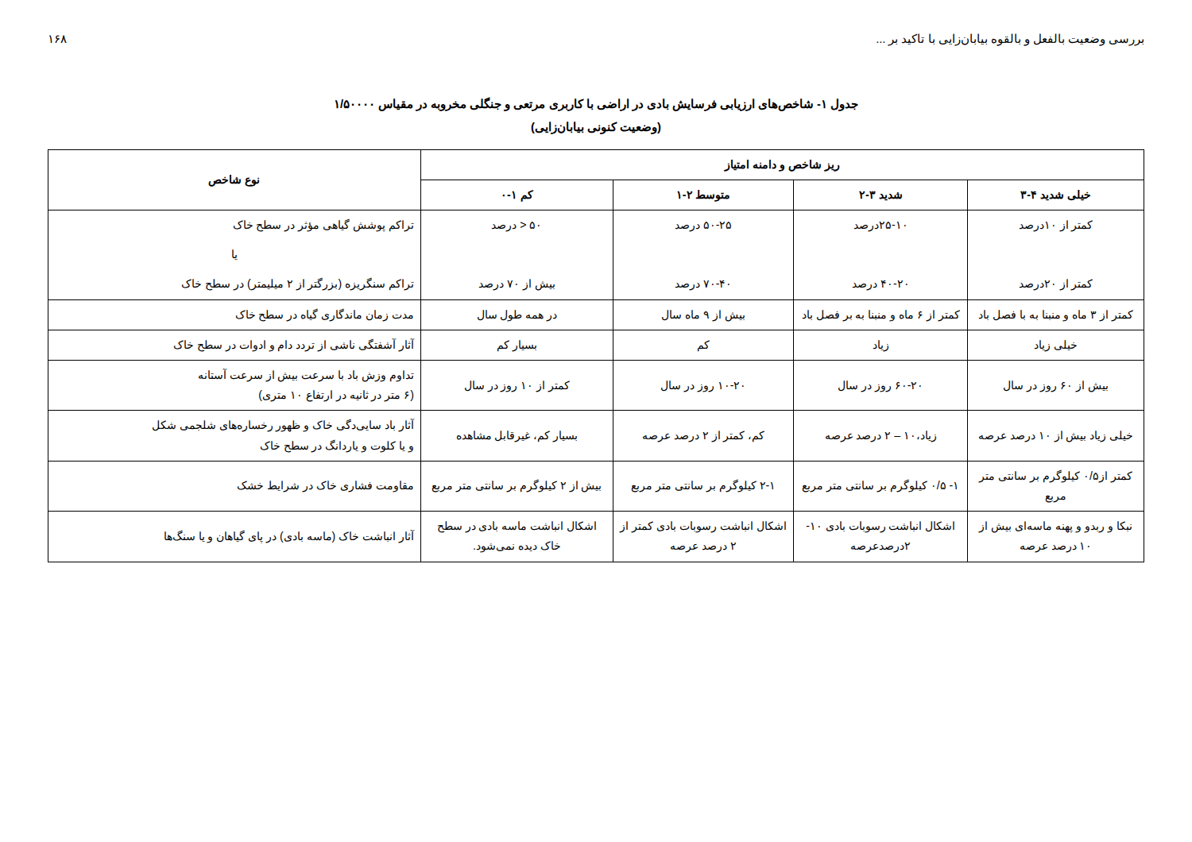بررسی وضعیت بالفعل و بالقوه بیابان‌زایی با تاکید بر ...
۱۶۸
جدول ۱- شاخص‌های ارزیابی فرسایش بادی در اراضی با کاربری مرتعی و جنگلی مخروبه در مقیاس ۱/۵۰۰۰۰
(وضعیت کنونی بیابان‌زایی)
| ریز شاخص و دامنه امتیاز | نوع شاخص |
| --- | --- |
| خیلی شدید ۴-۳ | شدید ۳-۲ | متوسط ۲-۱ | کم ۱-۰ |
| کمتر از ۱۰درصد | ۲۵-۱۰درصد | ۵۰-۲۵ درصد | ۵۰ < درصد | تراکم پوشش گیاهی مؤثر در سطح خاک |
| | | | | یا |
| کمتر از ۲۰درصد | ۴۰-۲۰ درصد | ۷۰-۴۰ درصد | بیش از ۷۰ درصد | تراکم سنگریزه (بزرگتر از ۲ میلیمتر) در سطح خاک |
| کمتر از ۳ ماه و منبنا به با فصل باد | کمتر از ۶ ماه و منبنا به بر فصل باد | بیش از ۹ ماه سال | در همه طول سال | مدت زمان ماندگاری گیاه در سطح خاک |
| خیلی زیاد | زیاد | کم | بسیار کم | آثار آشفتگی ناشی از تردد دام و ادوات در سطح خاک |
| بیش از ۶۰ روز در سال | ۶۰-۲۰ روز در سال | ۱۰-۲۰ روز در سال | کمتر از ۱۰ روز در سال | تداوم وزش باد با سرعت بیش از سرعت آستانه (۶ متر در ثانیه در ارتفاع ۱۰ متری) |
| خیلی زیاد بیش از ۱۰ درصد عرصه | زیاد،۱۰ – ۲ درصد عرصه | کم، کمتر از ۲ درصد عرصه | بسیار کم، غیرقابل مشاهده | آثار باد سایی‌دگی خاک و ظهور رخساره‌های شلجمی شکل و یا کلوت و یاردانگ در سطح خاک |
| کمتر از۰/۵ کیلوگرم بر سانتی متر مربع | ۱- ۰/۵ کیلوگرم بر سانتی متر مربع | ۲-۱ کیلوگرم بر سانتی متر مربع | بیش از ۲ کیلوگرم بر سانتی متر مربع | مقاومت فشاری خاک در شرایط خشک |
| نبکا و ربدو و پهنه ماسه‌ای بیش از ۱۰ درصد عرصه | اشکال انباشت رسوبات بادی ۱۰- ۲درصدعرصه | اشکال انباشت رسوبات بادی کمتر از ۲ درصد عرصه | اشکال انباشت ماسه بادی در سطح خاک دیده نمی‌شود. | آثار انباشت خاک (ماسه بادی) در پای گیاهان و یا سنگ‌ها |